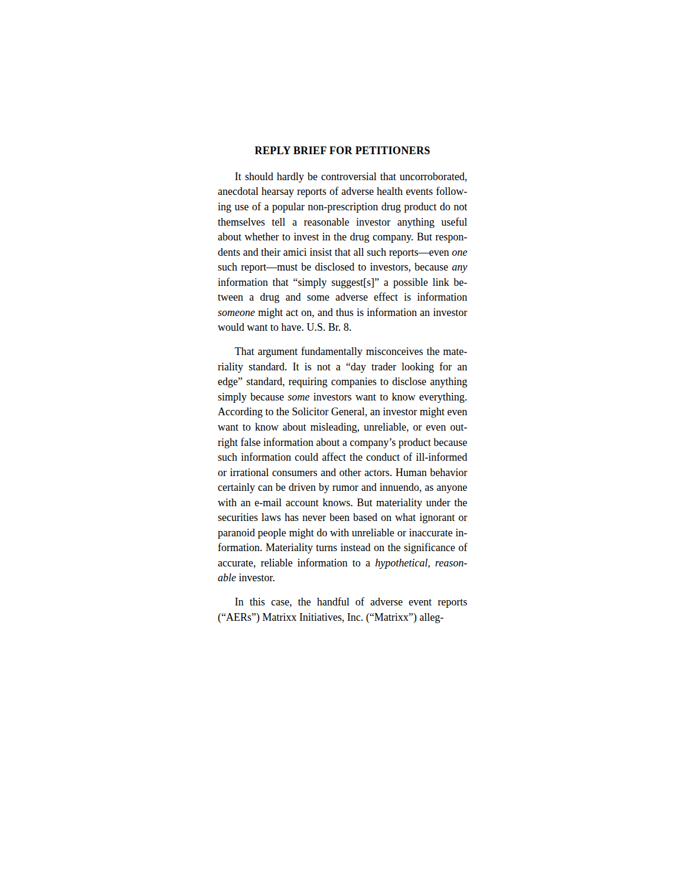Reply Brief for Petitioners
It should hardly be controversial that uncorroborated, anecdotal hearsay reports of adverse health events following use of a popular non-prescription drug product do not themselves tell a reasonable investor anything useful about whether to invest in the drug company. But respondents and their amici insist that all such reports—even one such report—must be disclosed to investors, because any information that “simply suggest[s]” a possible link between a drug and some adverse effect is information someone might act on, and thus is information an investor would want to have. U.S. Br. 8.
That argument fundamentally misconceives the materiality standard. It is not a “day trader looking for an edge” standard, requiring companies to disclose anything simply because some investors want to know everything. According to the Solicitor General, an investor might even want to know about misleading, unreliable, or even outright false information about a company’s product because such information could affect the conduct of ill-informed or irrational consumers and other actors. Human behavior certainly can be driven by rumor and innuendo, as anyone with an e-mail account knows. But materiality under the securities laws has never been based on what ignorant or paranoid people might do with unreliable or inaccurate information. Materiality turns instead on the significance of accurate, reliable information to a hypothetical, reasonable investor.
In this case, the handful of adverse event reports (“AERs”) Matrixx Initiatives, Inc. (“Matrixx”) alleg-